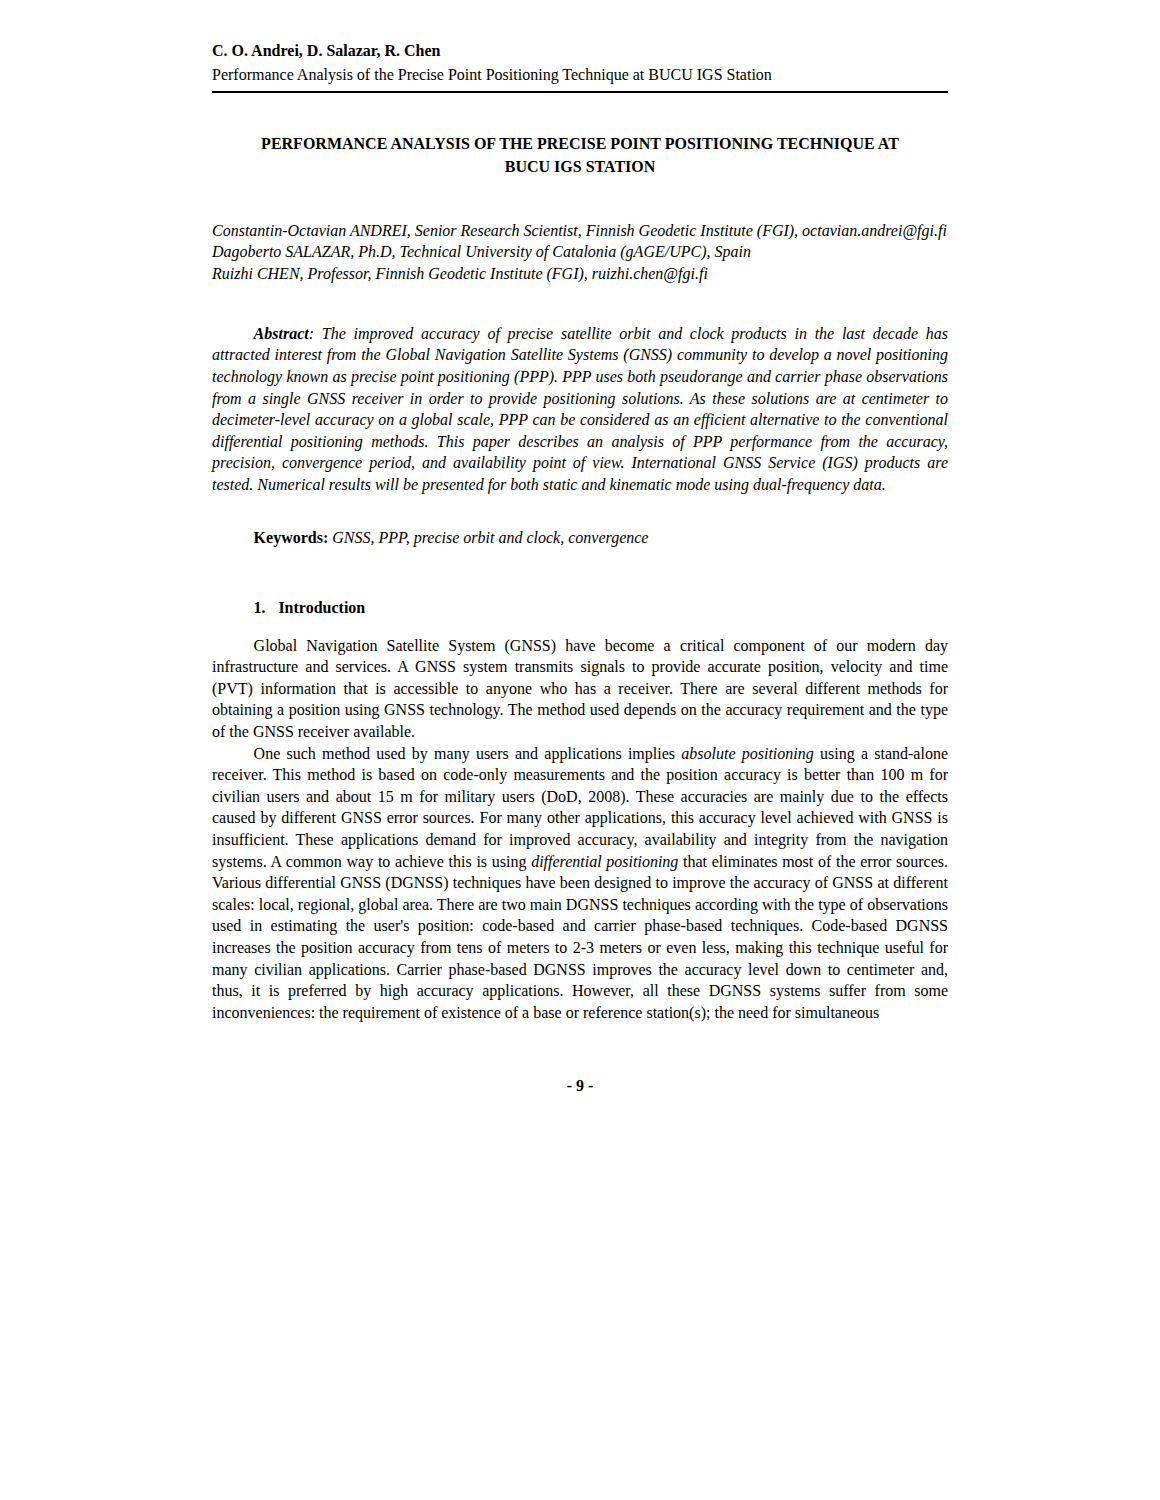C. O. Andrei, D. Salazar, R. Chen
Performance Analysis of the Precise Point Positioning Technique at BUCU IGS Station
Performance Analysis of the Precise Point Positioning Technique at BUCU IGS Station
Constantin-Octavian ANDREI, Senior Research Scientist, Finnish Geodetic Institute (FGI), octavian.andrei@fgi.fi
Dagoberto SALAZAR, Ph.D, Technical University of Catalonia (gAGE/UPC), Spain
Ruizhi CHEN, Professor, Finnish Geodetic Institute (FGI), ruizhi.chen@fgi.fi
Abstract: The improved accuracy of precise satellite orbit and clock products in the last decade has attracted interest from the Global Navigation Satellite Systems (GNSS) community to develop a novel positioning technology known as precise point positioning (PPP). PPP uses both pseudorange and carrier phase observations from a single GNSS receiver in order to provide positioning solutions. As these solutions are at centimeter to decimeter-level accuracy on a global scale, PPP can be considered as an efficient alternative to the conventional differential positioning methods. This paper describes an analysis of PPP performance from the accuracy, precision, convergence period, and availability point of view. International GNSS Service (IGS) products are tested. Numerical results will be presented for both static and kinematic mode using dual-frequency data.
Keywords: GNSS, PPP, precise orbit and clock, convergence
1. Introduction
Global Navigation Satellite System (GNSS) have become a critical component of our modern day infrastructure and services. A GNSS system transmits signals to provide accurate position, velocity and time (PVT) information that is accessible to anyone who has a receiver. There are several different methods for obtaining a position using GNSS technology. The method used depends on the accuracy requirement and the type of the GNSS receiver available.
One such method used by many users and applications implies absolute positioning using a stand-alone receiver. This method is based on code-only measurements and the position accuracy is better than 100 m for civilian users and about 15 m for military users (DoD, 2008). These accuracies are mainly due to the effects caused by different GNSS error sources. For many other applications, this accuracy level achieved with GNSS is insufficient. These applications demand for improved accuracy, availability and integrity from the navigation systems. A common way to achieve this is using differential positioning that eliminates most of the error sources. Various differential GNSS (DGNSS) techniques have been designed to improve the accuracy of GNSS at different scales: local, regional, global area. There are two main DGNSS techniques according with the type of observations used in estimating the user's position: code-based and carrier phase-based techniques. Code-based DGNSS increases the position accuracy from tens of meters to 2-3 meters or even less, making this technique useful for many civilian applications. Carrier phase-based DGNSS improves the accuracy level down to centimeter and, thus, it is preferred by high accuracy applications. However, all these DGNSS systems suffer from some inconveniences: the requirement of existence of a base or reference station(s); the need for simultaneous
- 9 -